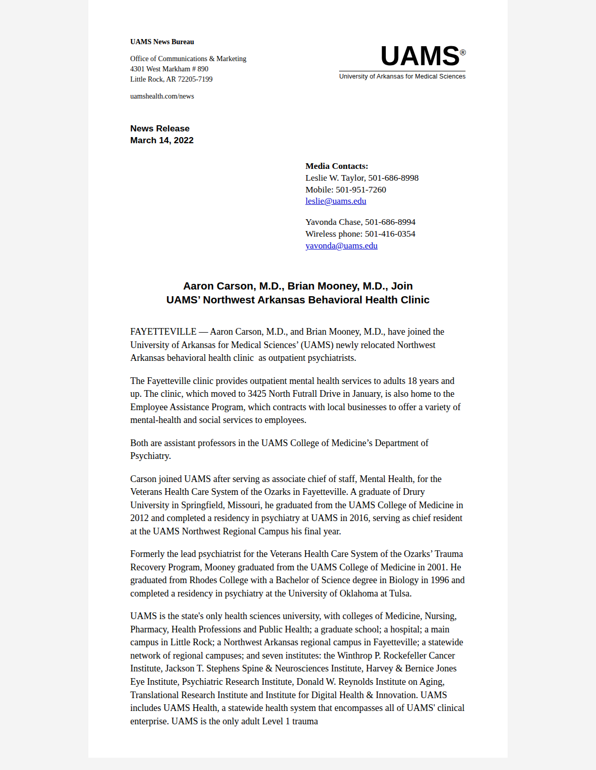UAMS News Bureau
Office of Communications & Marketing
4301 West Markham # 890
Little Rock, AR 72205-7199
uamshealth.com/news
UAMS®
University of Arkansas for Medical Sciences
News Release
March 14, 2022
Media Contacts:
Leslie W. Taylor, 501-686-8998
Mobile: 501-951-7260
leslie@uams.edu
Yavonda Chase, 501-686-8994
Wireless phone: 501-416-0354
yavonda@uams.edu
Aaron Carson, M.D., Brian Mooney, M.D., Join
UAMS’ Northwest Arkansas Behavioral Health Clinic
FAYETTEVILLE — Aaron Carson, M.D., and Brian Mooney, M.D., have joined the University of Arkansas for Medical Sciences’ (UAMS) newly relocated Northwest Arkansas behavioral health clinic as outpatient psychiatrists.
The Fayetteville clinic provides outpatient mental health services to adults 18 years and up. The clinic, which moved to 3425 North Futrall Drive in January, is also home to the Employee Assistance Program, which contracts with local businesses to offer a variety of mental-health and social services to employees.
Both are assistant professors in the UAMS College of Medicine’s Department of Psychiatry.
Carson joined UAMS after serving as associate chief of staff, Mental Health, for the Veterans Health Care System of the Ozarks in Fayetteville. A graduate of Drury University in Springfield, Missouri, he graduated from the UAMS College of Medicine in 2012 and completed a residency in psychiatry at UAMS in 2016, serving as chief resident at the UAMS Northwest Regional Campus his final year.
Formerly the lead psychiatrist for the Veterans Health Care System of the Ozarks’ Trauma Recovery Program, Mooney graduated from the UAMS College of Medicine in 2001. He graduated from Rhodes College with a Bachelor of Science degree in Biology in 1996 and completed a residency in psychiatry at the University of Oklahoma at Tulsa.
UAMS is the state's only health sciences university, with colleges of Medicine, Nursing, Pharmacy, Health Professions and Public Health; a graduate school; a hospital; a main campus in Little Rock; a Northwest Arkansas regional campus in Fayetteville; a statewide network of regional campuses; and seven institutes: the Winthrop P. Rockefeller Cancer Institute, Jackson T. Stephens Spine & Neurosciences Institute, Harvey & Bernice Jones Eye Institute, Psychiatric Research Institute, Donald W. Reynolds Institute on Aging, Translational Research Institute and Institute for Digital Health & Innovation. UAMS includes UAMS Health, a statewide health system that encompasses all of UAMS' clinical enterprise. UAMS is the only adult Level 1 trauma